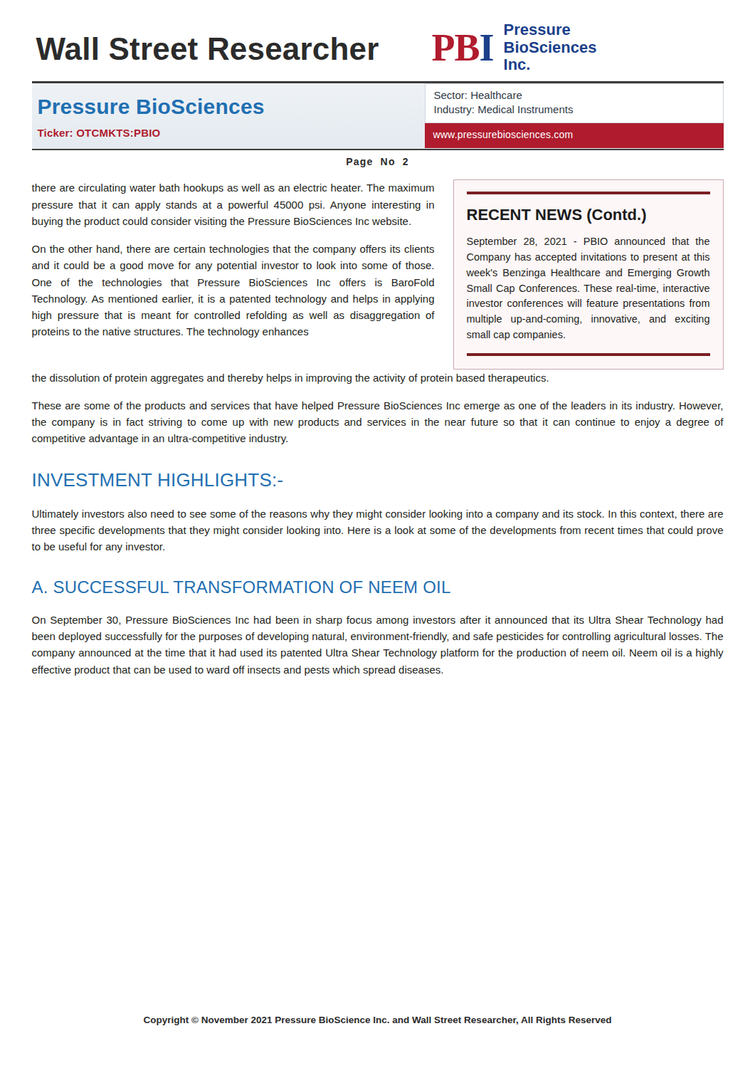Wall Street Researcher
PBI
Pressure
BioSciences
Inc.
Pressure BioSciences
Ticker: OTCMKTS:PBIO
Sector: Healthcare
Industry: Medical Instruments
www.pressurebiosciences.com
Page No 2
there are circulating water bath hookups as well as an electric heater. The maximum pressure that it can apply stands at a powerful 45000 psi. Anyone interesting in buying the product could consider visiting the Pressure BioSciences Inc website.
On the other hand, there are certain technologies that the company offers its clients and it could be a good move for any potential investor to look into some of those. One of the technologies that Pressure BioSciences Inc offers is BaroFold Technology. As mentioned earlier, it is a patented technology and helps in applying high pressure that is meant for controlled refolding as well as disaggregation of proteins to the native structures. The technology enhances
RECENT NEWS (Contd.)
September 28, 2021 - PBIO announced that the Company has accepted invitations to present at this week's Benzinga Healthcare and Emerging Growth Small Cap Conferences. These real-time, interactive investor conferences will feature presentations from multiple up-and-coming, innovative, and exciting small cap companies.
the dissolution of protein aggregates and thereby helps in improving the activity of protein based therapeutics.
These are some of the products and services that have helped Pressure BioSciences Inc emerge as one of the leaders in its industry. However, the company is in fact striving to come up with new products and services in the near future so that it can continue to enjoy a degree of competitive advantage in an ultra-competitive industry.
INVESTMENT HIGHLIGHTS:-
Ultimately investors also need to see some of the reasons why they might consider looking into a company and its stock. In this context, there are three specific developments that they might consider looking into. Here is a look at some of the developments from recent times that could prove to be useful for any investor.
A. SUCCESSFUL TRANSFORMATION OF NEEM OIL
On September 30, Pressure BioSciences Inc had been in sharp focus among investors after it announced that its Ultra Shear Technology had been deployed successfully for the purposes of developing natural, environment-friendly, and safe pesticides for controlling agricultural losses. The company announced at the time that it had used its patented Ultra Shear Technology platform for the production of neem oil. Neem oil is a highly effective product that can be used to ward off insects and pests which spread diseases.
Copyright © November 2021 Pressure BioScience Inc. and Wall Street Researcher, All Rights Reserved